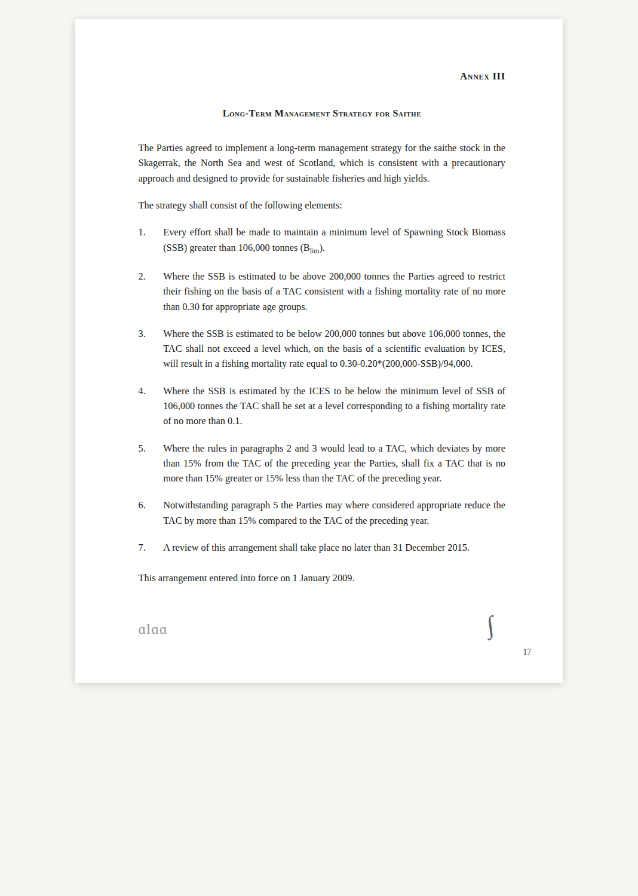Annex III
Long-Term Management Strategy for Saithe
The Parties agreed to implement a long-term management strategy for the saithe stock in the Skagerrak, the North Sea and west of Scotland, which is consistent with a precautionary approach and designed to provide for sustainable fisheries and high yields.
The strategy shall consist of the following elements:
Every effort shall be made to maintain a minimum level of Spawning Stock Biomass (SSB) greater than 106,000 tonnes (Blim).
Where the SSB is estimated to be above 200,000 tonnes the Parties agreed to restrict their fishing on the basis of a TAC consistent with a fishing mortality rate of no more than 0.30 for appropriate age groups.
Where the SSB is estimated to be below 200,000 tonnes but above 106,000 tonnes, the TAC shall not exceed a level which, on the basis of a scientific evaluation by ICES, will result in a fishing mortality rate equal to 0.30-0.20*(200,000-SSB)/94,000.
Where the SSB is estimated by the ICES to be below the minimum level of SSB of 106,000 tonnes the TAC shall be set at a level corresponding to a fishing mortality rate of no more than 0.1.
Where the rules in paragraphs 2 and 3 would lead to a TAC, which deviates by more than 15% from the TAC of the preceding year the Parties, shall fix a TAC that is no more than 15% greater or 15% less than the TAC of the preceding year.
Notwithstanding paragraph 5 the Parties may where considered appropriate reduce the TAC by more than 15% compared to the TAC of the preceding year.
A review of this arrangement shall take place no later than 31 December 2015.
This arrangement entered into force on 1 January 2009.
ɑlɑɑ
∫
17